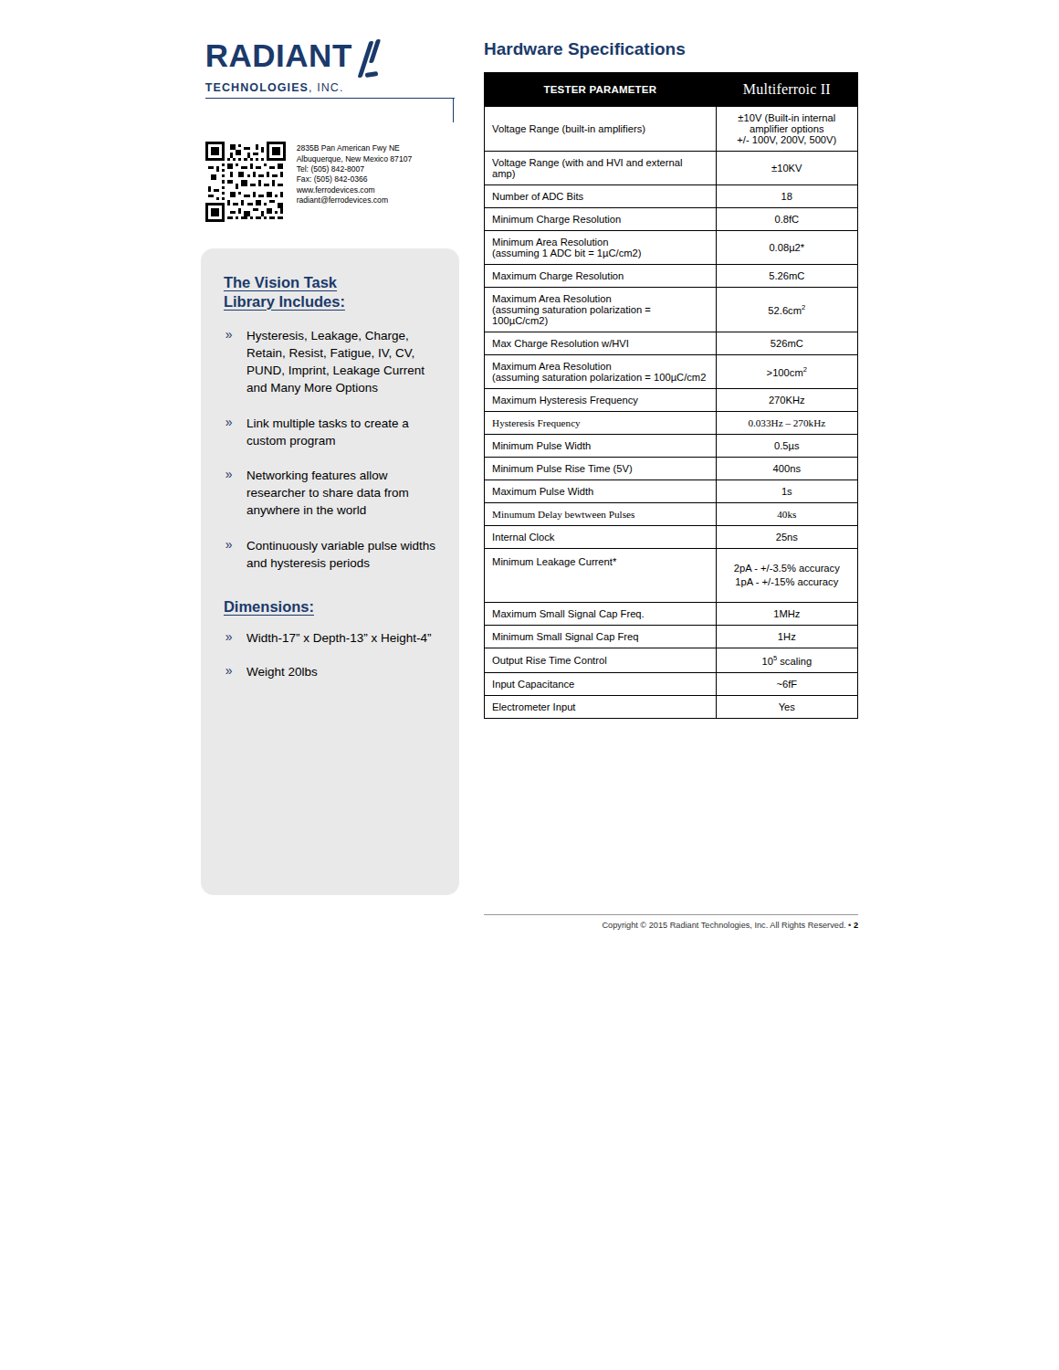RADIANT
TECHNOLOGIES, INC.
2835B Pan American Fwy NE
Albuquerque, New Mexico 87107
Tel: (505) 842-8007
Fax: (505) 842-0366
www.ferrodevices.com
radiant@ferrodevices.com
The Vision Task
Library Includes:
Hysteresis, Leakage, Charge, Retain, Resist, Fatigue, IV, CV, PUND, Imprint, Leakage Current and Many More Options
Link multiple tasks to create a custom program
Networking features allow researcher to share data from anywhere in the world
Continuously variable pulse widths and hysteresis periods
Dimensions:
Width-17” x Depth-13” x Height-4”
Weight 20lbs
Hardware Specifications
| TESTER PARAMETER | Multiferroic II |
| --- | --- |
| Voltage Range (built-in amplifiers) | ±10V (Built-in internal amplifier options +/- 100V, 200V, 500V) |
| Voltage Range (with and HVI and external amp) | ±10KV |
| Number of ADC Bits | 18 |
| Minimum Charge Resolution | 0.8fC |
| Minimum Area Resolution (assuming 1 ADC bit = 1µC/cm2) | 0.08µ2* |
| Maximum Charge Resolution | 5.26mC |
| Maximum Area Resolution (assuming saturation polarization = 100µC/cm2) | 52.6cm 2 |
| Max Charge Resolution w/HVI | 526mC |
| Maximum Area Resolution (assuming saturation polarization = 100µC/cm2 | >100cm 2 |
| Maximum Hysteresis Frequency | 270KHz |
| Hysteresis Frequency | 0.033Hz – 270kHz |
| Minimum Pulse Width | 0.5µs |
| Minimum Pulse Rise Time (5V) | 400ns |
| Maximum Pulse Width | 1s |
| Minumum Delay bewtween Pulses | 40ks |
| Internal Clock | 25ns |
| Minimum Leakage Current* | 2pA - +/-3.5% accuracy 1pA - +/-15% accuracy |
| Maximum Small Signal Cap Freq. | 1MHz |
| Minimum Small Signal Cap Freq | 1Hz |
| Output Rise Time Control | 10 5 scaling |
| Input Capacitance | ~6fF |
| Electrometer Input | Yes |
Copyright © 2015 Radiant Technologies, Inc. All Rights Reserved. • 2